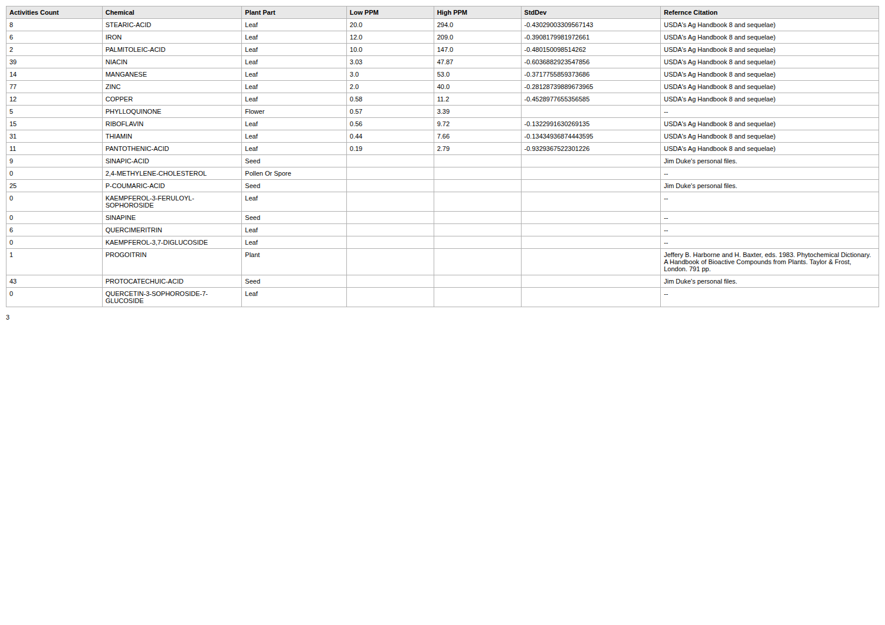Phytochemical activities, plant parts, concentrations and references
| Activities Count | Chemical | Plant Part | Low PPM | High PPM | StdDev | Refernce Citation |
| --- | --- | --- | --- | --- | --- | --- |
| 8 | STEARIC-ACID | Leaf | 20.0 | 294.0 | -0.43029003309567143 | USDA's Ag Handbook 8 and sequelae) |
| 6 | IRON | Leaf | 12.0 | 209.0 | -0.3908179981972661 | USDA's Ag Handbook 8 and sequelae) |
| 2 | PALMITOLEIC-ACID | Leaf | 10.0 | 147.0 | -0.480150098514262 | USDA's Ag Handbook 8 and sequelae) |
| 39 | NIACIN | Leaf | 3.03 | 47.87 | -0.6036882923547856 | USDA's Ag Handbook 8 and sequelae) |
| 14 | MANGANESE | Leaf | 3.0 | 53.0 | -0.3717755859373686 | USDA's Ag Handbook 8 and sequelae) |
| 77 | ZINC | Leaf | 2.0 | 40.0 | -0.28128739889673965 | USDA's Ag Handbook 8 and sequelae) |
| 12 | COPPER | Leaf | 0.58 | 11.2 | -0.4528977655356585 | USDA's Ag Handbook 8 and sequelae) |
| 5 | PHYLLOQUINONE | Flower | 0.57 | 3.39 | | -- |
| 15 | RIBOFLAVIN | Leaf | 0.56 | 9.72 | -0.1322991630269135 | USDA's Ag Handbook 8 and sequelae) |
| 31 | THIAMIN | Leaf | 0.44 | 7.66 | -0.13434936874443595 | USDA's Ag Handbook 8 and sequelae) |
| 11 | PANTOTHENIC-ACID | Leaf | 0.19 | 2.79 | -0.9329367522301226 | USDA's Ag Handbook 8 and sequelae) |
| 9 | SINAPIC-ACID | Seed | | | | Jim Duke's personal files. |
| 0 | 2,4-METHYLENE-CHOLESTEROL | Pollen Or Spore | | | | -- |
| 25 | P-COUMARIC-ACID | Seed | | | | Jim Duke's personal files. |
| 0 | KAEMPFEROL-3-FERULOYL-SOPHOROSIDE | Leaf | | | | -- |
| 0 | SINAPINE | Seed | | | | -- |
| 6 | QUERCIMERITRIN | Leaf | | | | -- |
| 0 | KAEMPFEROL-3,7-DIGLUCOSIDE | Leaf | | | | -- |
| 1 | PROGOITRIN | Plant | | | | Jeffery B. Harborne and H. Baxter, eds. 1983. Phytochemical Dictionary. A Handbook of Bioactive Compounds from Plants. Taylor & Frost, London. 791 pp. |
| 43 | PROTOCATECHUIC-ACID | Seed | | | | Jim Duke's personal files. |
| 0 | QUERCETIN-3-SOPHOROSIDE-7-GLUCOSIDE | Leaf | | | | -- |
3